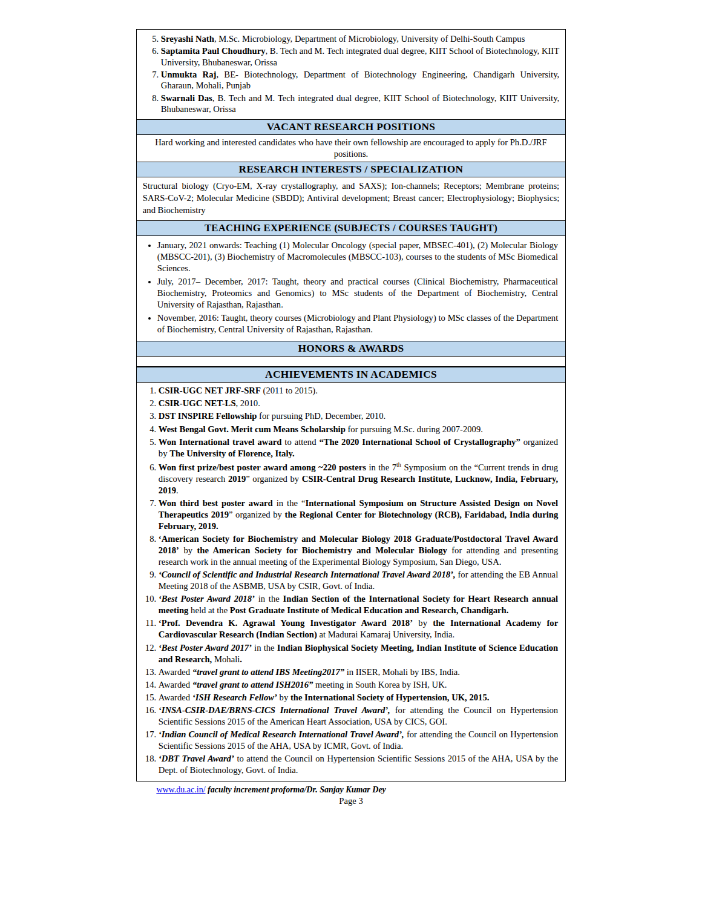Sreyashi Nath, M.Sc. Microbiology, Department of Microbiology, University of Delhi-South Campus
Saptamita Paul Choudhury, B. Tech and M. Tech integrated dual degree, KIIT School of Biotechnology, KIIT University, Bhubaneswar, Orissa
Unmukta Raj, BE- Biotechnology, Department of Biotechnology Engineering, Chandigarh University, Gharaun, Mohali, Punjab
Swarnali Das, B. Tech and M. Tech integrated dual degree, KIIT School of Biotechnology, KIIT University, Bhubaneswar, Orissa
VACANT RESEARCH POSITIONS
Hard working and interested candidates who have their own fellowship are encouraged to apply for Ph.D./JRF positions.
RESEARCH INTERESTS / SPECIALIZATION
Structural biology (Cryo-EM, X-ray crystallography, and SAXS); Ion-channels; Receptors; Membrane proteins; SARS-CoV-2; Molecular Medicine (SBDD); Antiviral development; Breast cancer; Electrophysiology; Biophysics; and Biochemistry
TEACHING EXPERIENCE (SUBJECTS / COURSES TAUGHT)
January, 2021 onwards: Teaching (1) Molecular Oncology (special paper, MBSEC-401), (2) Molecular Biology (MBSCC-201), (3) Biochemistry of Macromolecules (MBSCC-103), courses to the students of MSc Biomedical Sciences.
July, 2017– December, 2017: Taught, theory and practical courses (Clinical Biochemistry, Pharmaceutical Biochemistry, Proteomics and Genomics) to MSc students of the Department of Biochemistry, Central University of Rajasthan, Rajasthan.
November, 2016: Taught, theory courses (Microbiology and Plant Physiology) to MSc classes of the Department of Biochemistry, Central University of Rajasthan, Rajasthan.
HONORS & AWARDS
ACHIEVEMENTS IN ACADEMICS
CSIR-UGC NET JRF-SRF (2011 to 2015).
CSIR-UGC NET-LS, 2010.
DST INSPIRE Fellowship for pursuing PhD, December, 2010.
West Bengal Govt. Merit cum Means Scholarship for pursuing M.Sc. during 2007-2009.
Won International travel award to attend “The 2020 International School of Crystallography” organized by The University of Florence, Italy.
Won first prize/best poster award among ~220 posters in the 7th Symposium on the “Current trends in drug discovery research 2019” organized by CSIR-Central Drug Research Institute, Lucknow, India, February, 2019.
Won third best poster award in the “International Symposium on Structure Assisted Design on Novel Therapeutics 2019” organized by the Regional Center for Biotechnology (RCB), Faridabad, India during February, 2019.
‘American Society for Biochemistry and Molecular Biology 2018 Graduate/Postdoctoral Travel Award 2018’ by the American Society for Biochemistry and Molecular Biology for attending and presenting research work in the annual meeting of the Experimental Biology Symposium, San Diego, USA.
‘Council of Scientific and Industrial Research International Travel Award 2018’, for attending the EB Annual Meeting 2018 of the ASBMB, USA by CSIR, Govt. of India.
‘Best Poster Award 2018’ in the Indian Section of the International Society for Heart Research annual meeting held at the Post Graduate Institute of Medical Education and Research, Chandigarh.
‘Prof. Devendra K. Agrawal Young Investigator Award 2018’ by the International Academy for Cardiovascular Research (Indian Section) at Madurai Kamaraj University, India.
‘Best Poster Award 2017’ in the Indian Biophysical Society Meeting, Indian Institute of Science Education and Research, Mohali.
Awarded “travel grant to attend IBS Meeting2017” in IISER, Mohali by IBS, India.
Awarded “travel grant to attend ISH2016” meeting in South Korea by ISH, UK.
Awarded ‘ISH Research Fellow’ by the International Society of Hypertension, UK, 2015.
‘INSA-CSIR-DAE/BRNS-CICS International Travel Award’, for attending the Council on Hypertension Scientific Sessions 2015 of the American Heart Association, USA by CICS, GOI.
‘Indian Council of Medical Research International Travel Award’, for attending the Council on Hypertension Scientific Sessions 2015 of the AHA, USA by ICMR, Govt. of India.
‘DBT Travel Award’ to attend the Council on Hypertension Scientific Sessions 2015 of the AHA, USA by the Dept. of Biotechnology, Govt. of India.
www.du.ac.in/ faculty increment proforma/Dr. Sanjay Kumar Dey
Page 3